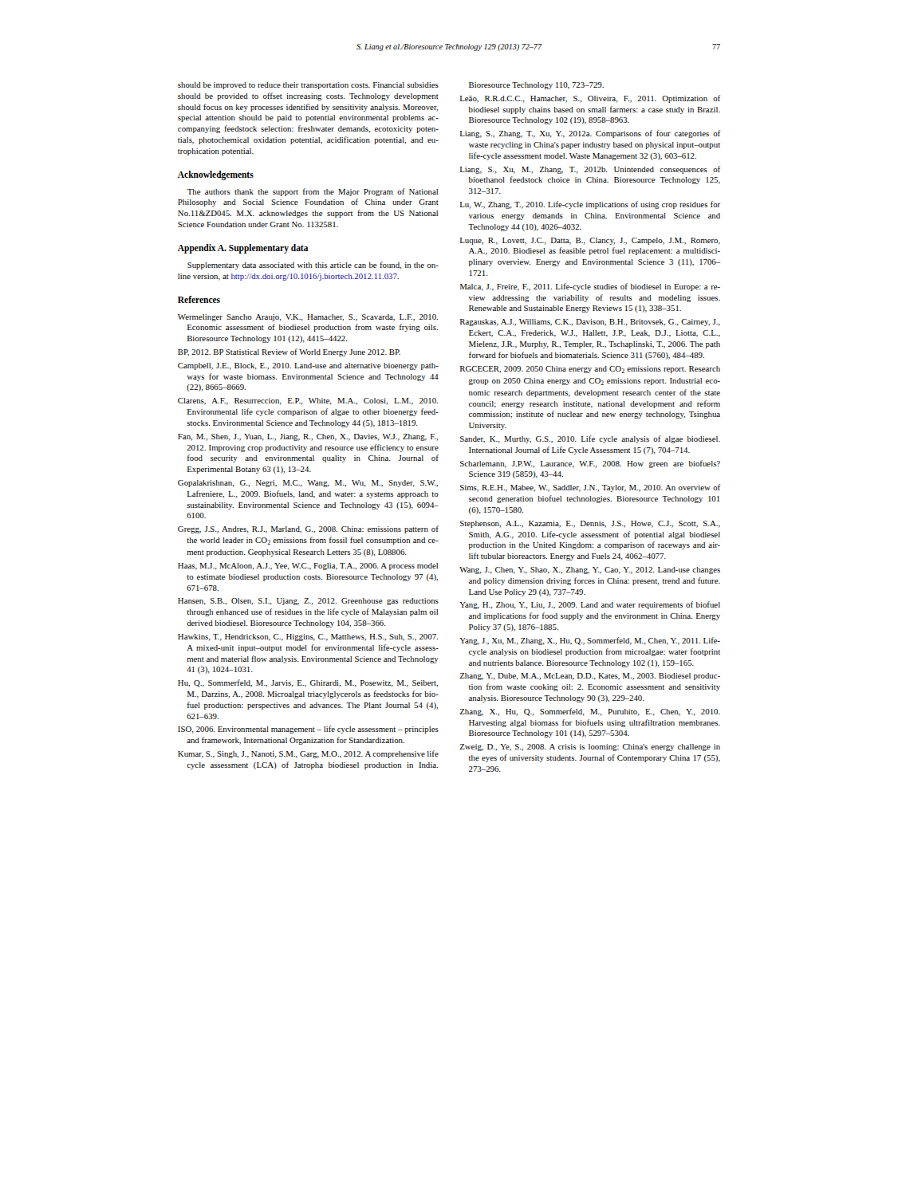S. Liang et al./Bioresource Technology 129 (2013) 72–77 77
should be improved to reduce their transportation costs. Financial subsidies should be provided to offset increasing costs. Technology development should focus on key processes identified by sensitivity analysis. Moreover, special attention should be paid to potential environmental problems accompanying feedstock selection: freshwater demands, ecotoxicity potentials, photochemical oxidation potential, acidification potential, and eutrophication potential.
Acknowledgements
The authors thank the support from the Major Program of National Philosophy and Social Science Foundation of China under Grant No.11&ZD045. M.X. acknowledges the support from the US National Science Foundation under Grant No. 1132581.
Appendix A. Supplementary data
Supplementary data associated with this article can be found, in the online version, at http://dx.doi.org/10.1016/j.biortech.2012.11.037.
References
Wermelinger Sancho Araujo, V.K., Hamacher, S., Scavarda, L.F., 2010. Economic assessment of biodiesel production from waste frying oils. Bioresource Technology 101 (12), 4415–4422.
BP, 2012. BP Statistical Review of World Energy June 2012. BP.
Campbell, J.E., Block, E., 2010. Land-use and alternative bioenergy pathways for waste biomass. Environmental Science and Technology 44 (22), 8665–8669.
Clarens, A.F., Resurreccion, E.P., White, M.A., Colosi, L.M., 2010. Environmental life cycle comparison of algae to other bioenergy feedstocks. Environmental Science and Technology 44 (5), 1813–1819.
Fan, M., Shen, J., Yuan, L., Jiang, R., Chen, X., Davies, W.J., Zhang, F., 2012. Improving crop productivity and resource use efficiency to ensure food security and environmental quality in China. Journal of Experimental Botany 63 (1), 13–24.
Gopalakrishnan, G., Negri, M.C., Wang, M., Wu, M., Snyder, S.W., Lafreniere, L., 2009. Biofuels, land, and water: a systems approach to sustainability. Environmental Science and Technology 43 (15), 6094–6100.
Gregg, J.S., Andres, R.J., Marland, G., 2008. China: emissions pattern of the world leader in CO2 emissions from fossil fuel consumption and cement production. Geophysical Research Letters 35 (8), L08806.
Haas, M.J., McAloon, A.J., Yee, W.C., Foglia, T.A., 2006. A process model to estimate biodiesel production costs. Bioresource Technology 97 (4), 671–678.
Hansen, S.B., Olsen, S.I., Ujang, Z., 2012. Greenhouse gas reductions through enhanced use of residues in the life cycle of Malaysian palm oil derived biodiesel. Bioresource Technology 104, 358–366.
Hawkins, T., Hendrickson, C., Higgins, C., Matthews, H.S., Suh, S., 2007. A mixed-unit input–output model for environmental life-cycle assessment and material flow analysis. Environmental Science and Technology 41 (3), 1024–1031.
Hu, Q., Sommerfeld, M., Jarvis, E., Ghirardi, M., Posewitz, M., Seibert, M., Darzins, A., 2008. Microalgal triacylglycerols as feedstocks for biofuel production: perspectives and advances. The Plant Journal 54 (4), 621–639.
ISO, 2006. Environmental management – life cycle assessment – principles and framework, International Organization for Standardization.
Kumar, S., Singh, J., Nanoti, S.M., Garg, M.O., 2012. A comprehensive life cycle assessment (LCA) of Jatropha biodiesel production in India. Bioresource Technology 110, 723–729.
Leão, R.R.d.C.C., Hamacher, S., Oliveira, F., 2011. Optimization of biodiesel supply chains based on small farmers: a case study in Brazil. Bioresource Technology 102 (19), 8958–8963.
Liang, S., Zhang, T., Xu, Y., 2012a. Comparisons of four categories of waste recycling in China's paper industry based on physical input–output life-cycle assessment model. Waste Management 32 (3), 603–612.
Liang, S., Xu, M., Zhang, T., 2012b. Unintended consequences of bioethanol feedstock choice in China. Bioresource Technology 125, 312–317.
Lu, W., Zhang, T., 2010. Life-cycle implications of using crop residues for various energy demands in China. Environmental Science and Technology 44 (10), 4026–4032.
Luque, R., Lovett, J.C., Datta, B., Clancy, J., Campelo, J.M., Romero, A.A., 2010. Biodiesel as feasible petrol fuel replacement: a multidisciplinary overview. Energy and Environmental Science 3 (11), 1706–1721.
Malca, J., Freire, F., 2011. Life-cycle studies of biodiesel in Europe: a review addressing the variability of results and modeling issues. Renewable and Sustainable Energy Reviews 15 (1), 338–351.
Ragauskas, A.J., Williams, C.K., Davison, B.H., Britovsek, G., Cairney, J., Eckert, C.A., Frederick, W.J., Hallett, J.P., Leak, D.J., Liotta, C.L., Mielenz, J.R., Murphy, R., Templer, R., Tschaplinski, T., 2006. The path forward for biofuels and biomaterials. Science 311 (5760), 484–489.
RGCECER, 2009. 2050 China energy and CO2 emissions report. Research group on 2050 China energy and CO2 emissions report. Industrial economic research departments, development research center of the state council; energy research institute, national development and reform commission; institute of nuclear and new energy technology, Tsinghua University.
Sander, K., Murthy, G.S., 2010. Life cycle analysis of algae biodiesel. International Journal of Life Cycle Assessment 15 (7), 704–714.
Scharlemann, J.P.W., Laurance, W.F., 2008. How green are biofuels? Science 319 (5859), 43–44.
Sims, R.E.H., Mabee, W., Saddler, J.N., Taylor, M., 2010. An overview of second generation biofuel technologies. Bioresource Technology 101 (6), 1570–1580.
Stephenson, A.L., Kazamia, E., Dennis, J.S., Howe, C.J., Scott, S.A., Smith, A.G., 2010. Life-cycle assessment of potential algal biodiesel production in the United Kingdom: a comparison of raceways and air-lift tubular bioreactors. Energy and Fuels 24, 4062–4077.
Wang, J., Chen, Y., Shao, X., Zhang, Y., Cao, Y., 2012. Land-use changes and policy dimension driving forces in China: present, trend and future. Land Use Policy 29 (4), 737–749.
Yang, H., Zhou, Y., Liu, J., 2009. Land and water requirements of biofuel and implications for food supply and the environment in China. Energy Policy 37 (5), 1876–1885.
Yang, J., Xu, M., Zhang, X., Hu, Q., Sommerfeld, M., Chen, Y., 2011. Life-cycle analysis on biodiesel production from microalgae: water footprint and nutrients balance. Bioresource Technology 102 (1), 159–165.
Zhang, Y., Dube, M.A., McLean, D.D., Kates, M., 2003. Biodiesel production from waste cooking oil: 2. Economic assessment and sensitivity analysis. Bioresource Technology 90 (3), 229–240.
Zhang, X., Hu, Q., Sommerfeld, M., Puruhito, E., Chen, Y., 2010. Harvesting algal biomass for biofuels using ultrafiltration membranes. Bioresource Technology 101 (14), 5297–5304.
Zweig, D., Ye, S., 2008. A crisis is looming: China's energy challenge in the eyes of university students. Journal of Contemporary China 17 (55), 273–296.